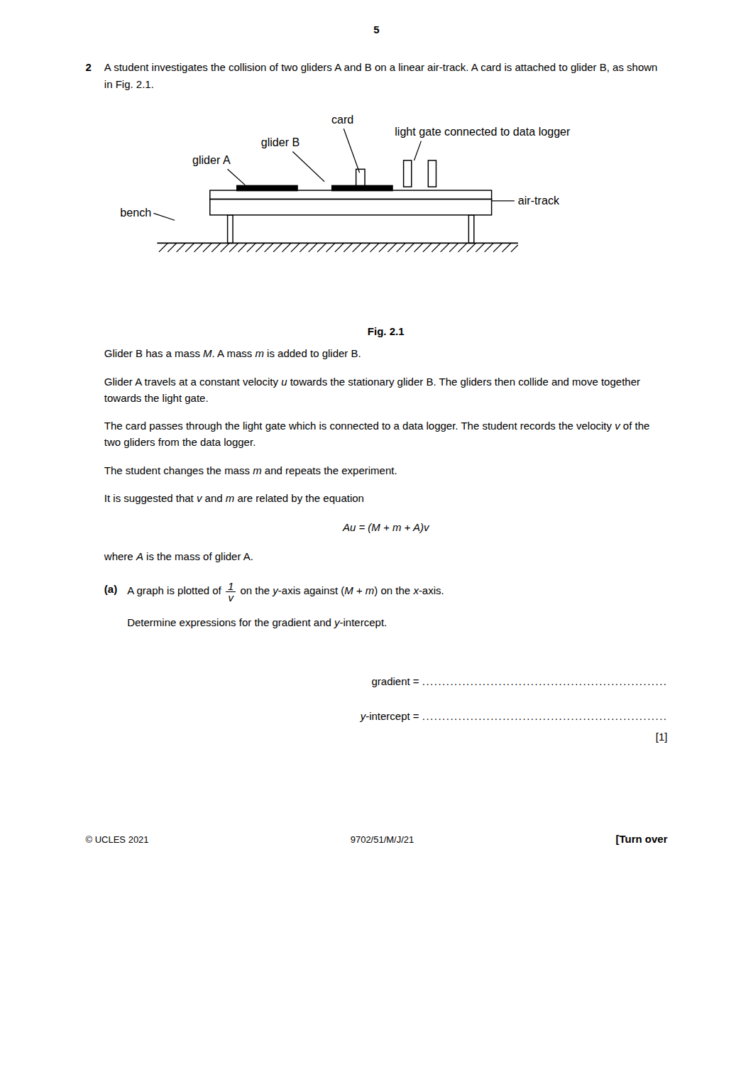5
2
A student investigates the collision of two gliders A and B on a linear air-track. A card is attached to glider B, as shown in Fig. 2.1.
card light gate connected to data logger glider B glider A air-track bench
Fig. 2.1
Glider B has a mass M. A mass m is added to glider B.
Glider A travels at a constant velocity u towards the stationary glider B. The gliders then collide and move together towards the light gate.
The card passes through the light gate which is connected to a data logger. The student records the velocity v of the two gliders from the data logger.
The student changes the mass m and repeats the experiment.
It is suggested that v and m are related by the equation
Au = (M + m + A)v
where A is the mass of glider A.
(a)
A graph is plotted of 1 v on the y-axis against (M + m) on the x-axis.
Determine expressions for the gradient and y-intercept.
gradient = .............................................................
y-intercept = .............................................................
[1]
© UCLES 2021
9702/51/M/J/21
[Turn over